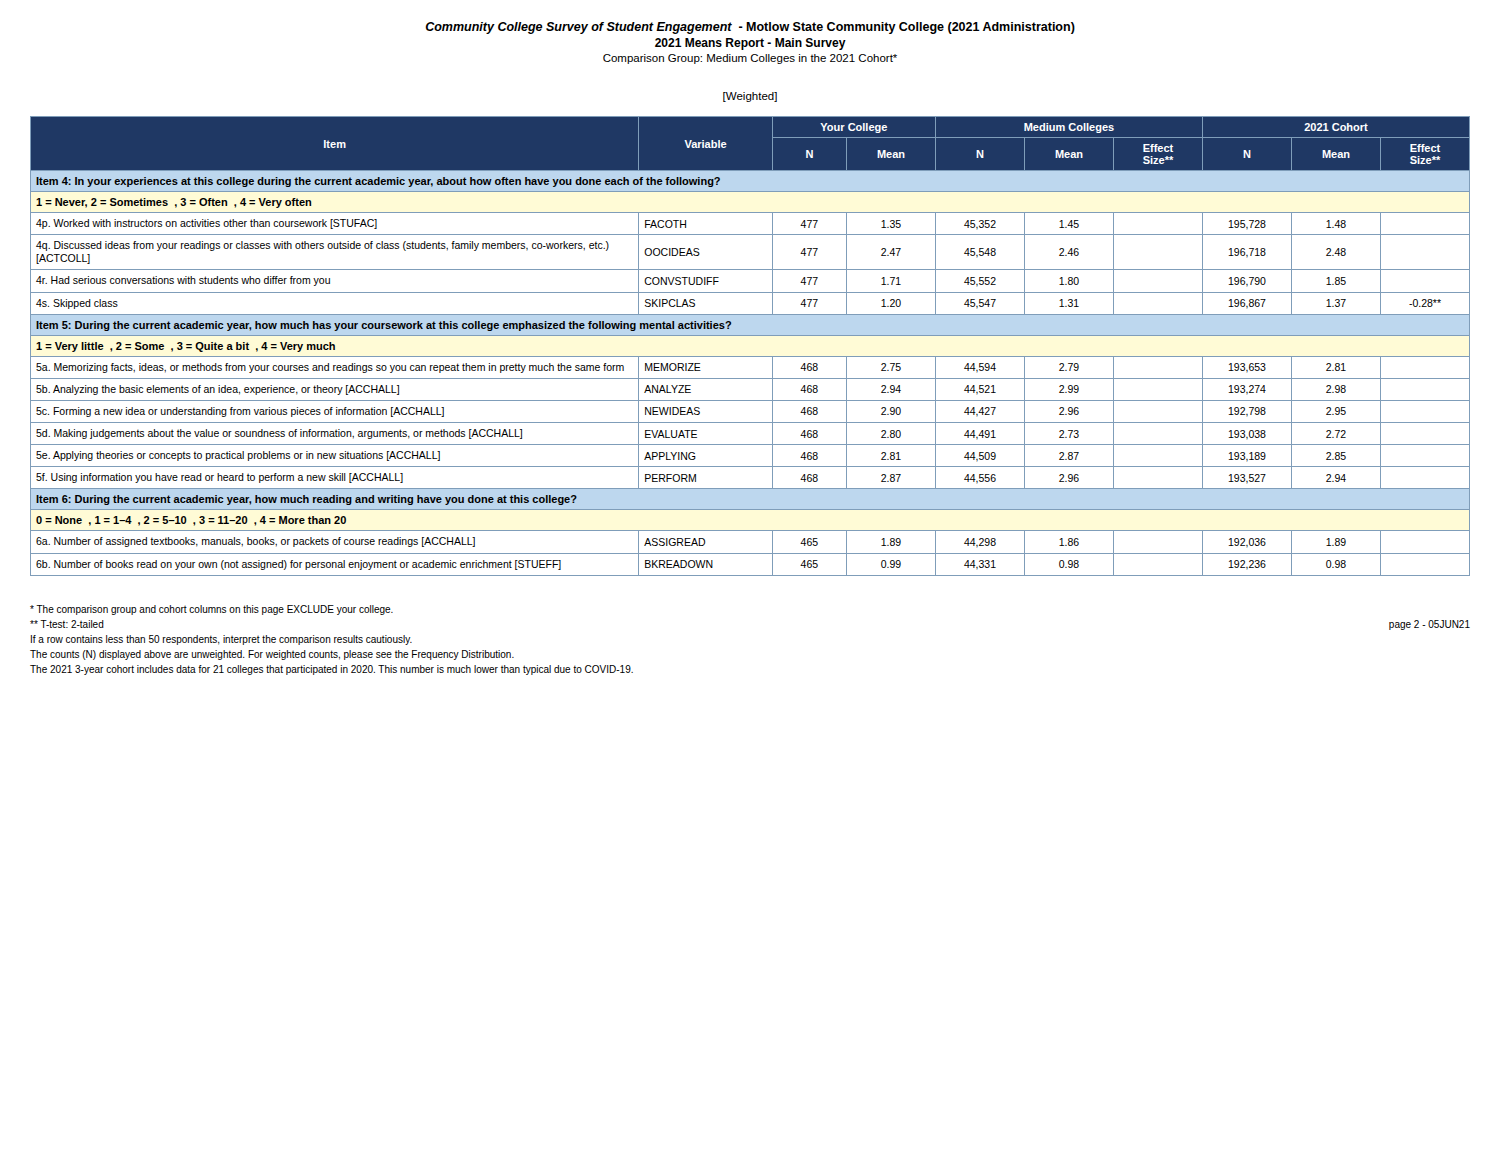Community College Survey of Student Engagement - Motlow State Community College (2021 Administration)
2021 Means Report - Main Survey
Comparison Group: Medium Colleges in the 2021 Cohort*
[Weighted]
| Item | Variable | Your College | Medium Colleges | 2021 Cohort |
| --- | --- | --- | --- | --- |
| N | Mean | N | Mean | Effect Size** | N | Mean | Effect Size** |
| Item 4: In your experiences at this college during the current academic year, about how often have you done each of the following? |
| 1 = Never, 2 = Sometimes , 3 = Often , 4 = Very often |
| 4p. Worked with instructors on activities other than coursework [STUFAC] | FACOTH | 477 | 1.35 | 45,352 | 1.45 | | 195,728 | 1.48 | |
| 4q. Discussed ideas from your readings or classes with others outside of class (students, family members, co-workers, etc.) [ACTCOLL] | OOCIDEAS | 477 | 2.47 | 45,548 | 2.46 | | 196,718 | 2.48 | |
| 4r. Had serious conversations with students who differ from you | CONVSTUDIFF | 477 | 1.71 | 45,552 | 1.80 | | 196,790 | 1.85 | |
| 4s. Skipped class | SKIPCLAS | 477 | 1.20 | 45,547 | 1.31 | | 196,867 | 1.37 | -0.28** |
| Item 5: During the current academic year, how much has your coursework at this college emphasized the following mental activities? |
| 1 = Very little , 2 = Some , 3 = Quite a bit , 4 = Very much |
| 5a. Memorizing facts, ideas, or methods from your courses and readings so you can repeat them in pretty much the same form | MEMORIZE | 468 | 2.75 | 44,594 | 2.79 | | 193,653 | 2.81 | |
| 5b. Analyzing the basic elements of an idea, experience, or theory [ACCHALL] | ANALYZE | 468 | 2.94 | 44,521 | 2.99 | | 193,274 | 2.98 | |
| 5c. Forming a new idea or understanding from various pieces of information [ACCHALL] | NEWIDEAS | 468 | 2.90 | 44,427 | 2.96 | | 192,798 | 2.95 | |
| 5d. Making judgements about the value or soundness of information, arguments, or methods [ACCHALL] | EVALUATE | 468 | 2.80 | 44,491 | 2.73 | | 193,038 | 2.72 | |
| 5e. Applying theories or concepts to practical problems or in new situations [ACCHALL] | APPLYING | 468 | 2.81 | 44,509 | 2.87 | | 193,189 | 2.85 | |
| 5f. Using information you have read or heard to perform a new skill [ACCHALL] | PERFORM | 468 | 2.87 | 44,556 | 2.96 | | 193,527 | 2.94 | |
| Item 6: During the current academic year, how much reading and writing have you done at this college? |
| 0 = None , 1 = 1–4 , 2 = 5–10 , 3 = 11–20 , 4 = More than 20 |
| 6a. Number of assigned textbooks, manuals, books, or packets of course readings [ACCHALL] | ASSIGREAD | 465 | 1.89 | 44,298 | 1.86 | | 192,036 | 1.89 | |
| 6b. Number of books read on your own (not assigned) for personal enjoyment or academic enrichment [STUEFF] | BKREADOWN | 465 | 0.99 | 44,331 | 0.98 | | 192,236 | 0.98 | |
* The comparison group and cohort columns on this page EXCLUDE your college.
page 2 - 05JUN21** T-test: 2-tailed
If a row contains less than 50 respondents, interpret the comparison results cautiously.
The counts (N) displayed above are unweighted. For weighted counts, please see the Frequency Distribution.
The 2021 3-year cohort includes data for 21 colleges that participated in 2020. This number is much lower than typical due to COVID-19.